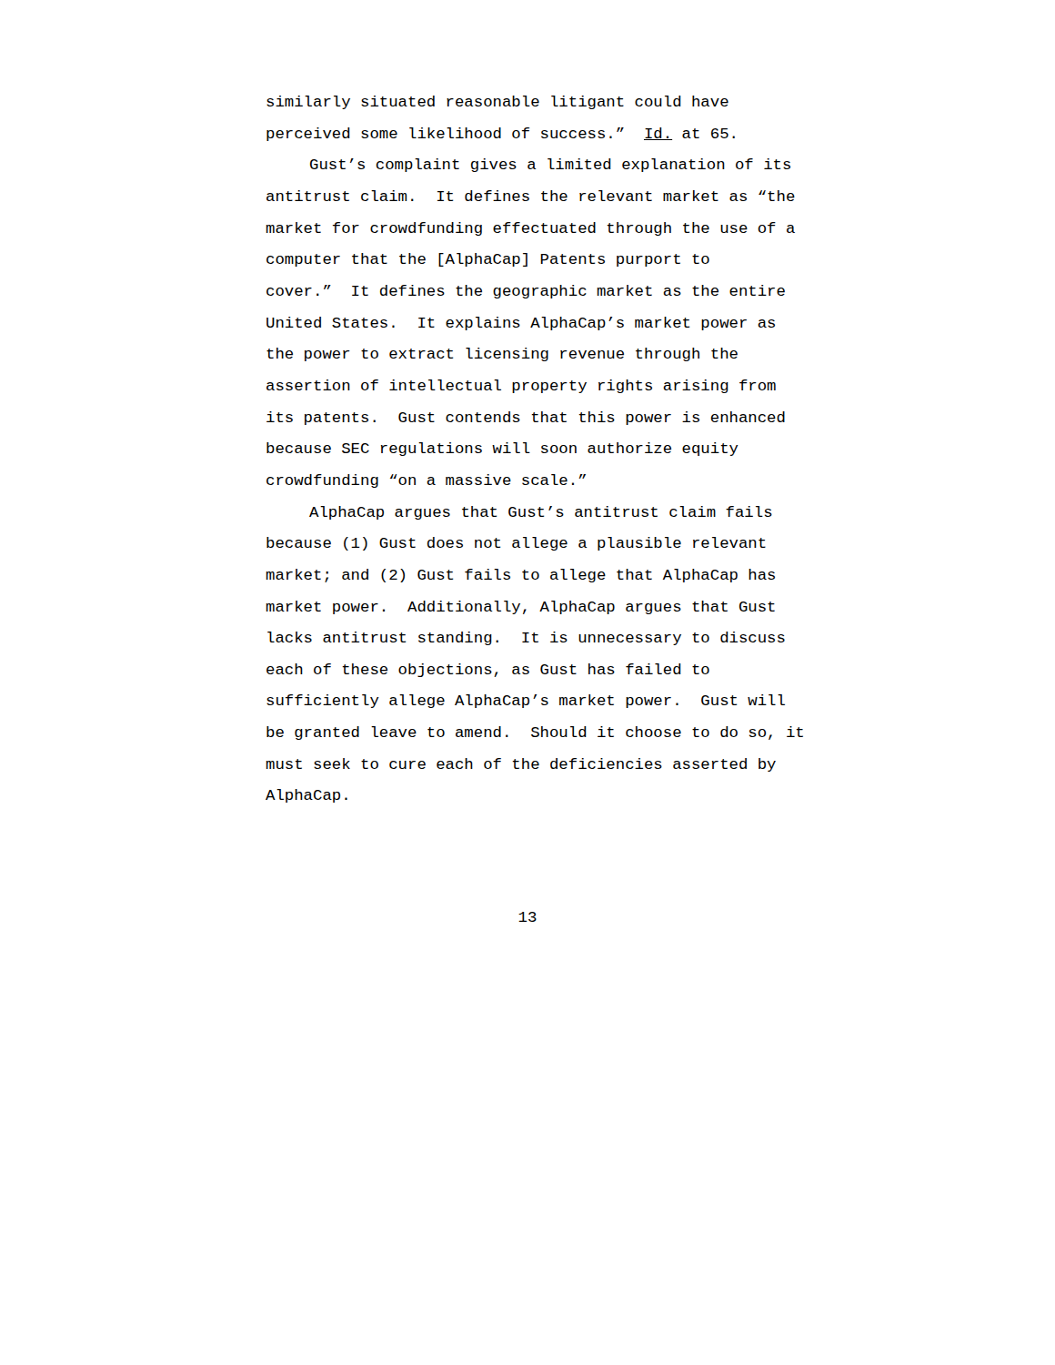similarly situated reasonable litigant could have perceived some likelihood of success.” Id. at 65.
Gust’s complaint gives a limited explanation of its antitrust claim. It defines the relevant market as “the market for crowdfunding effectuated through the use of a computer that the [AlphaCap] Patents purport to cover.” It defines the geographic market as the entire United States. It explains AlphaCap’s market power as the power to extract licensing revenue through the assertion of intellectual property rights arising from its patents. Gust contends that this power is enhanced because SEC regulations will soon authorize equity crowdfunding “on a massive scale.”
AlphaCap argues that Gust’s antitrust claim fails because (1) Gust does not allege a plausible relevant market; and (2) Gust fails to allege that AlphaCap has market power. Additionally, AlphaCap argues that Gust lacks antitrust standing. It is unnecessary to discuss each of these objections, as Gust has failed to sufficiently allege AlphaCap’s market power. Gust will be granted leave to amend. Should it choose to do so, it must seek to cure each of the deficiencies asserted by AlphaCap.
13